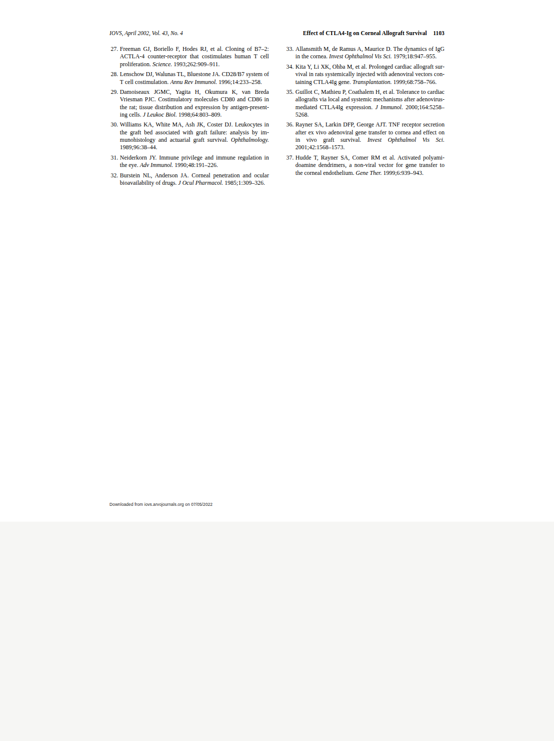IOVS, April 2002, Vol. 43, No. 4
Effect of CTLA4-Ig on Corneal Allograft Survival1103
27. Freeman GJ, Boriello F, Hodes RJ, et al. Cloning of B7–2: ACTLA-4 counter-receptor that costimulates human T cell proliferation. Science. 1993;262:909–911.
28. Lenschow DJ, Walunas TL, Bluestone JA. CD28/B7 system of T cell costimulation. Annu Rev Immunol. 1996;14:233–258.
29. Damoiseaux JGMC, Yagita H, Okumura K, van Breda Vriesman PJC. Costimulatory molecules CD80 and CD86 in the rat; tissue distribution and expression by antigen-presenting cells. J Leukoc Biol. 1998;64:803–809.
30. Williams KA, White MA, Ash JK, Coster DJ. Leukocytes in the graft bed associated with graft failure: analysis by immunohistology and actuarial graft survival. Ophthalmology. 1989;96:38–44.
31. Neiderkorn JY. Immune privilege and immune regulation in the eye. Adv Immunol. 1990;48:191–226.
32. Burstein NL, Anderson JA. Corneal penetration and ocular bioavailability of drugs. J Ocul Pharmacol. 1985;1:309–326.
33. Allansmith M, de Ramus A, Maurice D. The dynamics of IgG in the cornea. Invest Ophthalmol Vis Sci. 1979;18:947–955.
34. Kita Y, Li XK, Ohba M, et al. Prolonged cardiac allograft survival in rats systemically injected with adenoviral vectors containing CTLA4Ig gene. Transplantation. 1999;68:758–766.
35. Guillot C, Mathieu P, Coathalem H, et al. Tolerance to cardiac allografts via local and systemic mechanisms after adenovirus-mediated CTLA4Ig expression. J Immunol. 2000;164:5258–5268.
36. Rayner SA, Larkin DFP, George AJT. TNF receptor secretion after ex vivo adenoviral gene transfer to cornea and effect on in vivo graft survival. Invest Ophthalmol Vis Sci. 2001;42:1568–1573.
37. Hudde T, Rayner SA, Comer RM et al. Activated polyamidoamine dendrimers, a non-viral vector for gene transfer to the corneal endothelium. Gene Ther. 1999;6:939–943.
Downloaded from iovs.arvojournals.org on 07/05/2022